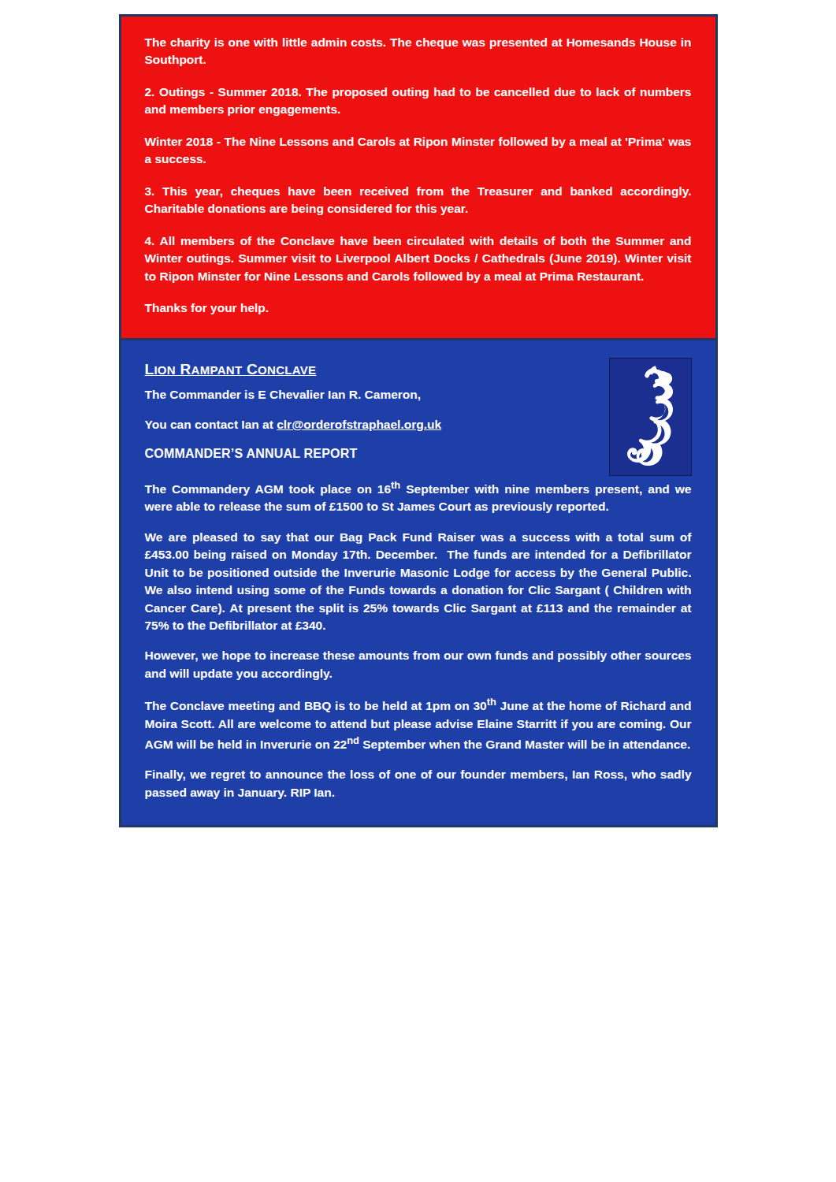The charity is one with little admin costs. The cheque was presented at Homesands House in Southport.
2. Outings - Summer 2018. The proposed outing had to be cancelled due to lack of numbers and members prior engagements.
Winter 2018 - The Nine Lessons and Carols at Ripon Minster followed by a meal at 'Prima' was a success.
3. This year, cheques have been received from the Treasurer and banked accordingly. Charitable donations are being considered for this year.
4. All members of the Conclave have been circulated with details of both the Summer and Winter outings. Summer visit to Liverpool Albert Docks / Cathedrals (June 2019). Winter visit to Ripon Minster for Nine Lessons and Carols followed by a meal at Prima Restaurant.
Thanks for your help.
LION RAMPANT CONCLAVE
The Commander is E Chevalier Ian R. Cameron,
You can contact Ian at clr@orderofstraphael.org.uk
COMMANDER’S ANNUAL REPORT
The Commandery AGM took place on 16th September with nine members present, and we were able to release the sum of £1500 to St James Court as previously reported.
We are pleased to say that our Bag Pack Fund Raiser was a success with a total sum of £453.00 being raised on Monday 17th. December. The funds are intended for a Defibrillator Unit to be positioned outside the Inverurie Masonic Lodge for access by the General Public. We also intend using some of the Funds towards a donation for Clic Sargant ( Children with Cancer Care). At present the split is 25% towards Clic Sargant at £113 and the remainder at 75% to the Defibrillator at £340.
However, we hope to increase these amounts from our own funds and possibly other sources and will update you accordingly.
The Conclave meeting and BBQ is to be held at 1pm on 30th June at the home of Richard and Moira Scott. All are welcome to attend but please advise Elaine Starritt if you are coming. Our AGM will be held in Inverurie on 22nd September when the Grand Master will be in attendance.
Finally, we regret to announce the loss of one of our founder members, Ian Ross, who sadly passed away in January. RIP Ian.